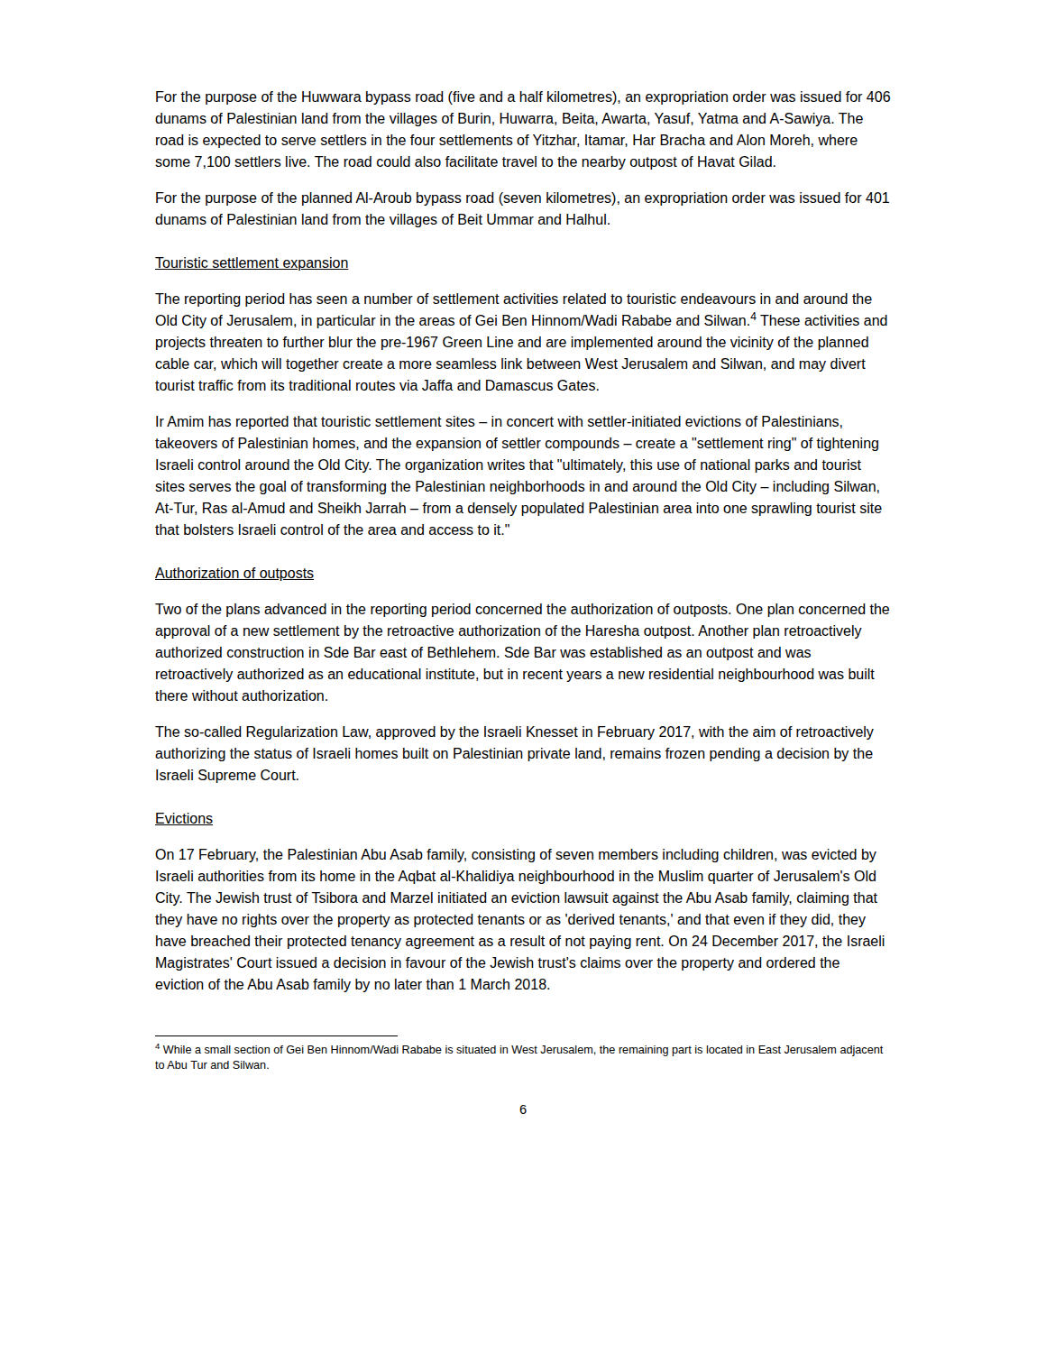For the purpose of the Huwwara bypass road (five and a half kilometres), an expropriation order was issued for 406 dunams of Palestinian land from the villages of Burin, Huwarra, Beita, Awarta, Yasuf, Yatma and A-Sawiya. The road is expected to serve settlers in the four settlements of Yitzhar, Itamar, Har Bracha and Alon Moreh, where some 7,100 settlers live. The road could also facilitate travel to the nearby outpost of Havat Gilad.
For the purpose of the planned Al-Aroub bypass road (seven kilometres), an expropriation order was issued for 401 dunams of Palestinian land from the villages of Beit Ummar and Halhul.
Touristic settlement expansion
The reporting period has seen a number of settlement activities related to touristic endeavours in and around the Old City of Jerusalem, in particular in the areas of Gei Ben Hinnom/Wadi Rababe and Silwan.4 These activities and projects threaten to further blur the pre-1967 Green Line and are implemented around the vicinity of the planned cable car, which will together create a more seamless link between West Jerusalem and Silwan, and may divert tourist traffic from its traditional routes via Jaffa and Damascus Gates.
Ir Amim has reported that touristic settlement sites – in concert with settler-initiated evictions of Palestinians, takeovers of Palestinian homes, and the expansion of settler compounds – create a "settlement ring" of tightening Israeli control around the Old City. The organization writes that "ultimately, this use of national parks and tourist sites serves the goal of transforming the Palestinian neighborhoods in and around the Old City – including Silwan, At-Tur, Ras al-Amud and Sheikh Jarrah – from a densely populated Palestinian area into one sprawling tourist site that bolsters Israeli control of the area and access to it."
Authorization of outposts
Two of the plans advanced in the reporting period concerned the authorization of outposts. One plan concerned the approval of a new settlement by the retroactive authorization of the Haresha outpost. Another plan retroactively authorized construction in Sde Bar east of Bethlehem. Sde Bar was established as an outpost and was retroactively authorized as an educational institute, but in recent years a new residential neighbourhood was built there without authorization.
The so-called Regularization Law, approved by the Israeli Knesset in February 2017, with the aim of retroactively authorizing the status of Israeli homes built on Palestinian private land, remains frozen pending a decision by the Israeli Supreme Court.
Evictions
On 17 February, the Palestinian Abu Asab family, consisting of seven members including children, was evicted by Israeli authorities from its home in the Aqbat al-Khalidiya neighbourhood in the Muslim quarter of Jerusalem's Old City. The Jewish trust of Tsibora and Marzel initiated an eviction lawsuit against the Abu Asab family, claiming that they have no rights over the property as protected tenants or as 'derived tenants,' and that even if they did, they have breached their protected tenancy agreement as a result of not paying rent. On 24 December 2017, the Israeli Magistrates' Court issued a decision in favour of the Jewish trust's claims over the property and ordered the eviction of the Abu Asab family by no later than 1 March 2018.
4 While a small section of Gei Ben Hinnom/Wadi Rababe is situated in West Jerusalem, the remaining part is located in East Jerusalem adjacent to Abu Tur and Silwan.
6